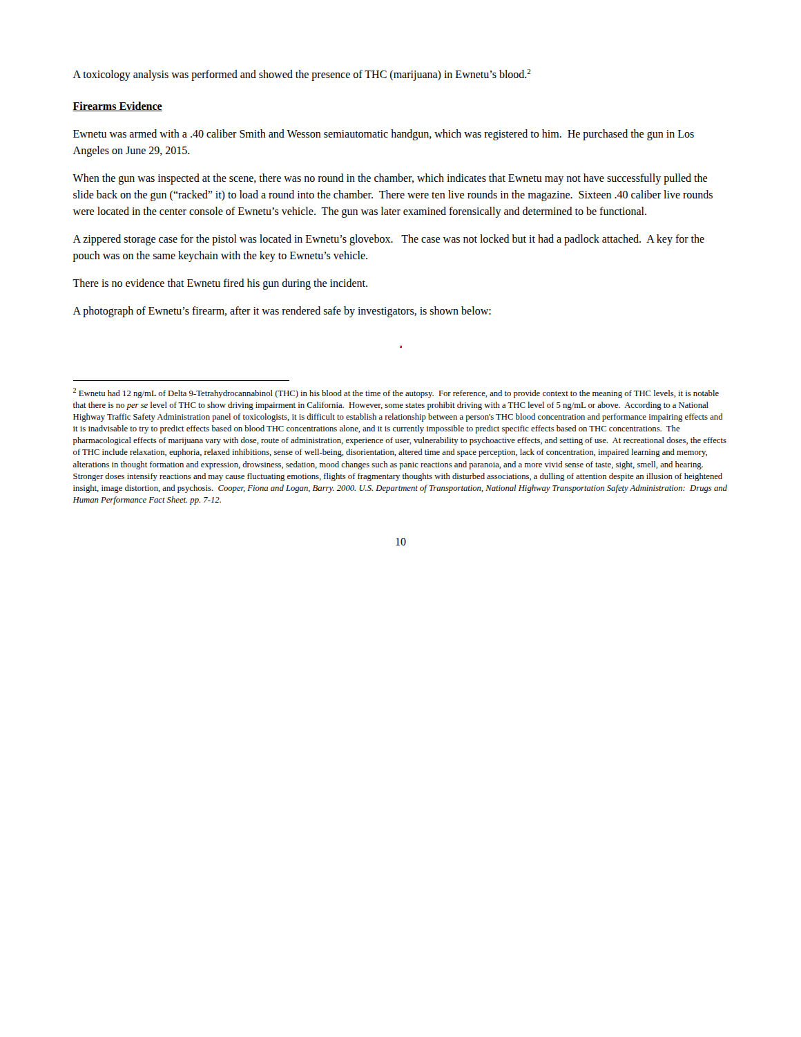A toxicology analysis was performed and showed the presence of THC (marijuana) in Ewnetu’s blood.2
Firearms Evidence
Ewnetu was armed with a .40 caliber Smith and Wesson semiautomatic handgun, which was registered to him. He purchased the gun in Los Angeles on June 29, 2015.
When the gun was inspected at the scene, there was no round in the chamber, which indicates that Ewnetu may not have successfully pulled the slide back on the gun (“racked” it) to load a round into the chamber. There were ten live rounds in the magazine. Sixteen .40 caliber live rounds were located in the center console of Ewnetu’s vehicle. The gun was later examined forensically and determined to be functional.
A zippered storage case for the pistol was located in Ewnetu’s glovebox. The case was not locked but it had a padlock attached. A key for the pouch was on the same keychain with the key to Ewnetu’s vehicle.
There is no evidence that Ewnetu fired his gun during the incident.
A photograph of Ewnetu’s firearm, after it was rendered safe by investigators, is shown below:
2 Ewnetu had 12 ng/mL of Delta 9-Tetrahydrocannabinol (THC) in his blood at the time of the autopsy. For reference, and to provide context to the meaning of THC levels, it is notable that there is no per se level of THC to show driving impairment in California. However, some states prohibit driving with a THC level of 5 ng/mL or above. According to a National Highway Traffic Safety Administration panel of toxicologists, it is difficult to establish a relationship between a person's THC blood concentration and performance impairing effects and it is inadvisable to try to predict effects based on blood THC concentrations alone, and it is currently impossible to predict specific effects based on THC concentrations. The pharmacological effects of marijuana vary with dose, route of administration, experience of user, vulnerability to psychoactive effects, and setting of use. At recreational doses, the effects of THC include relaxation, euphoria, relaxed inhibitions, sense of well-being, disorientation, altered time and space perception, lack of concentration, impaired learning and memory, alterations in thought formation and expression, drowsiness, sedation, mood changes such as panic reactions and paranoia, and a more vivid sense of taste, sight, smell, and hearing. Stronger doses intensify reactions and may cause fluctuating emotions, flights of fragmentary thoughts with disturbed associations, a dulling of attention despite an illusion of heightened insight, image distortion, and psychosis. Cooper, Fiona and Logan, Barry. 2000. U.S. Department of Transportation, National Highway Transportation Safety Administration: Drugs and Human Performance Fact Sheet. pp. 7-12.
10